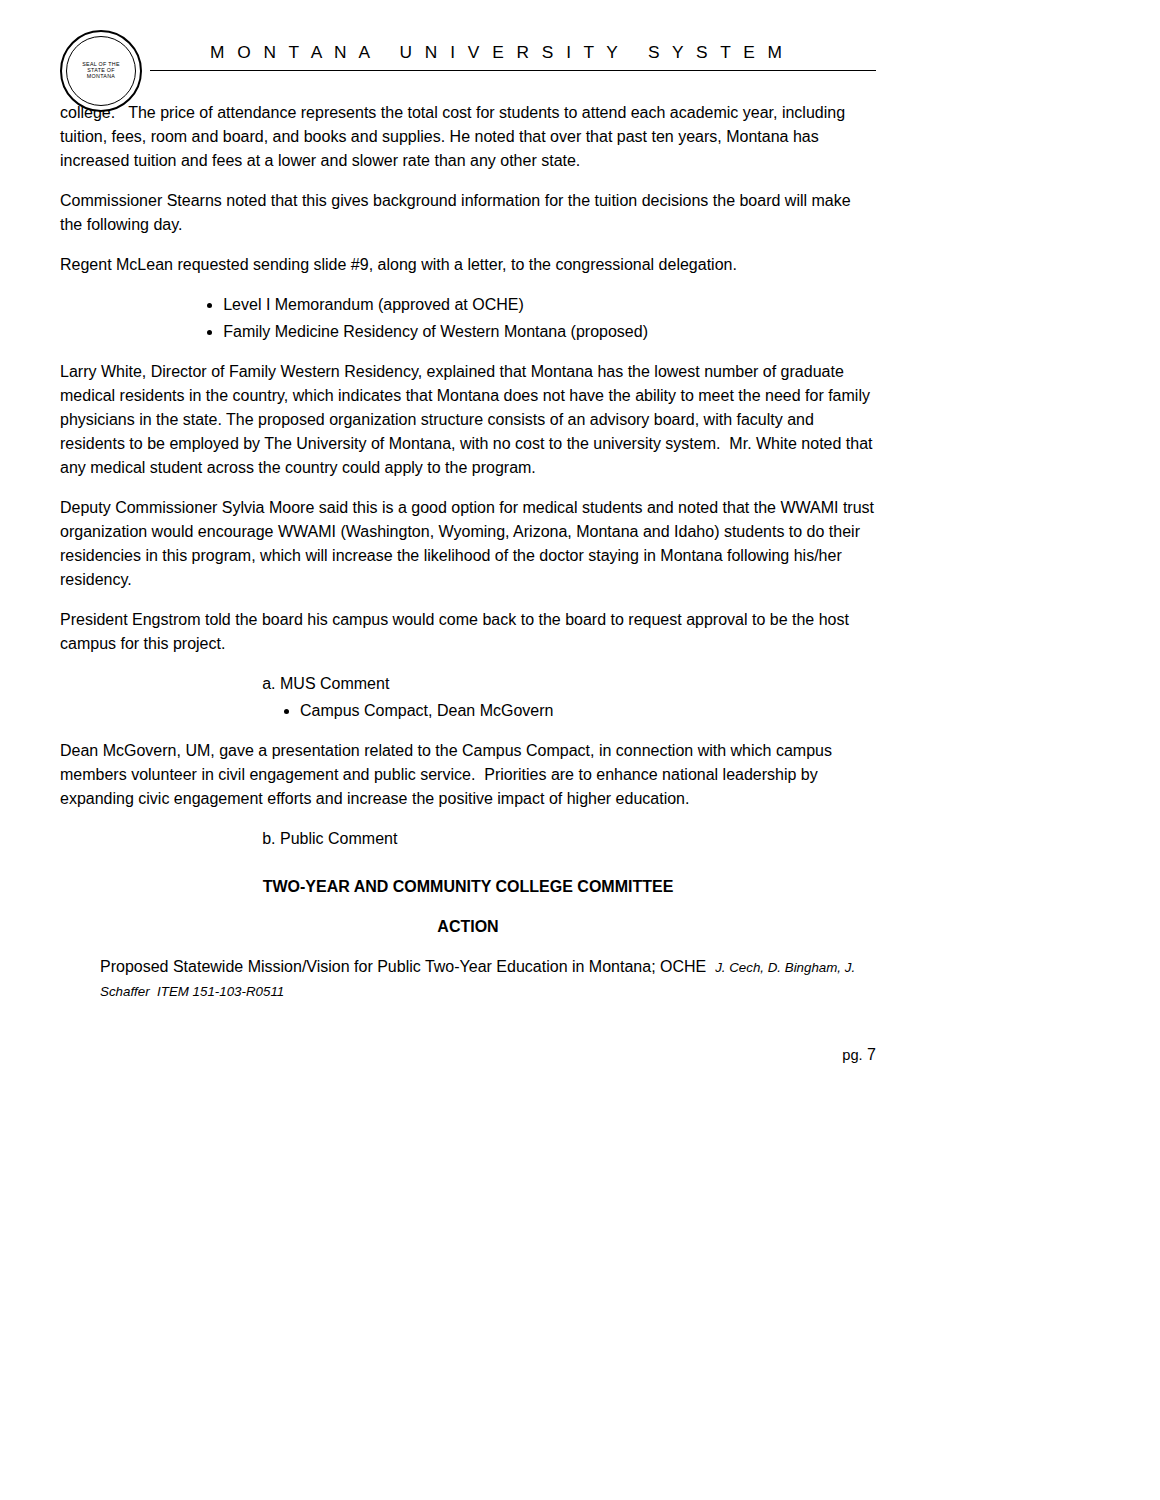SEAL OF THE
STATE OF
MONTANA
M O N T A N A U N I V E R S I T Y S Y S T E M
college. The price of attendance represents the total cost for students to attend each academic year, including tuition, fees, room and board, and books and supplies. He noted that over that past ten years, Montana has increased tuition and fees at a lower and slower rate than any other state.
Commissioner Stearns noted that this gives background information for the tuition decisions the board will make the following day.
Regent McLean requested sending slide #9, along with a letter, to the congressional delegation.
Level I Memorandum (approved at OCHE)
Family Medicine Residency of Western Montana (proposed)
Larry White, Director of Family Western Residency, explained that Montana has the lowest number of graduate medical residents in the country, which indicates that Montana does not have the ability to meet the need for family physicians in the state. The proposed organization structure consists of an advisory board, with faculty and residents to be employed by The University of Montana, with no cost to the university system. Mr. White noted that any medical student across the country could apply to the program.
Deputy Commissioner Sylvia Moore said this is a good option for medical students and noted that the WWAMI trust organization would encourage WWAMI (Washington, Wyoming, Arizona, Montana and Idaho) students to do their residencies in this program, which will increase the likelihood of the doctor staying in Montana following his/her residency.
President Engstrom told the board his campus would come back to the board to request approval to be the host campus for this project.
MUS Comment
Campus Compact, Dean McGovern
Dean McGovern, UM, gave a presentation related to the Campus Compact, in connection with which campus members volunteer in civil engagement and public service. Priorities are to enhance national leadership by expanding civic engagement efforts and increase the positive impact of higher education.
Public Comment
TWO-YEAR AND COMMUNITY COLLEGE COMMITTEE
ACTION
Proposed Statewide Mission/Vision for Public Two-Year Education in Montana; OCHE J. Cech, D. Bingham, J. Schaffer ITEM 151-103-R0511
pg. 7